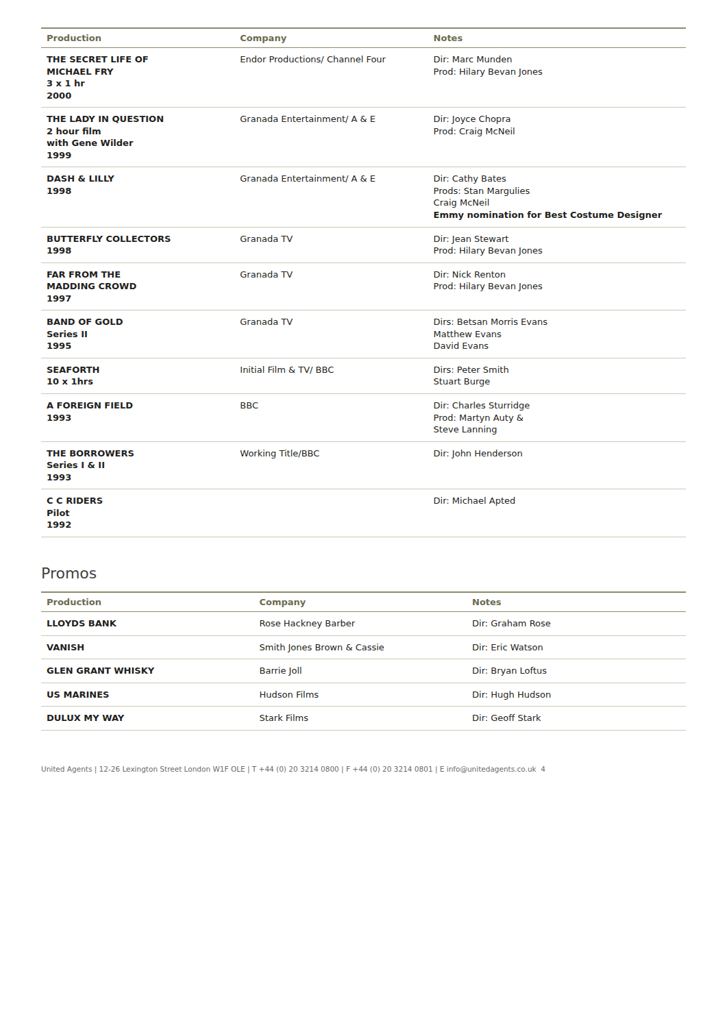| Production | Company | Notes |
| --- | --- | --- |
| THE SECRET LIFE OF MICHAEL FRY 3 x 1 hr 2000 | Endor Productions/ Channel Four | Dir: Marc Munden Prod: Hilary Bevan Jones |
| THE LADY IN QUESTION 2 hour film with Gene Wilder 1999 | Granada Entertainment/ A & E | Dir: Joyce Chopra Prod: Craig McNeil |
| DASH & LILLY 1998 | Granada Entertainment/ A & E | Dir: Cathy Bates Prods: Stan Margulies Craig McNeil Emmy nomination for Best Costume Designer |
| BUTTERFLY COLLECTORS 1998 | Granada TV | Dir: Jean Stewart Prod: Hilary Bevan Jones |
| FAR FROM THE MADDING CROWD 1997 | Granada TV | Dir: Nick Renton Prod: Hilary Bevan Jones |
| BAND OF GOLD Series II 1995 | Granada TV | Dirs: Betsan Morris Evans Matthew Evans David Evans |
| SEAFORTH 10 x 1hrs | Initial Film & TV/ BBC | Dirs: Peter Smith Stuart Burge |
| A FOREIGN FIELD 1993 | BBC | Dir: Charles Sturridge Prod: Martyn Auty & Steve Lanning |
| THE BORROWERS Series I & II 1993 | Working Title/BBC | Dir: John Henderson |
| C C RIDERS Pilot 1992 | | Dir: Michael Apted |
Promos
| Production | Company | Notes |
| --- | --- | --- |
| LLOYDS BANK | Rose Hackney Barber | Dir: Graham Rose |
| VANISH | Smith Jones Brown & Cassie | Dir: Eric Watson |
| GLEN GRANT WHISKY | Barrie Joll | Dir: Bryan Loftus |
| US MARINES | Hudson Films | Dir: Hugh Hudson |
| DULUX MY WAY | Stark Films | Dir: Geoff Stark |
United Agents | 12-26 Lexington Street London W1F OLE | T +44 (0) 20 3214 0800 | F +44 (0) 20 3214 0801 | E info@unitedagents.co.uk 4